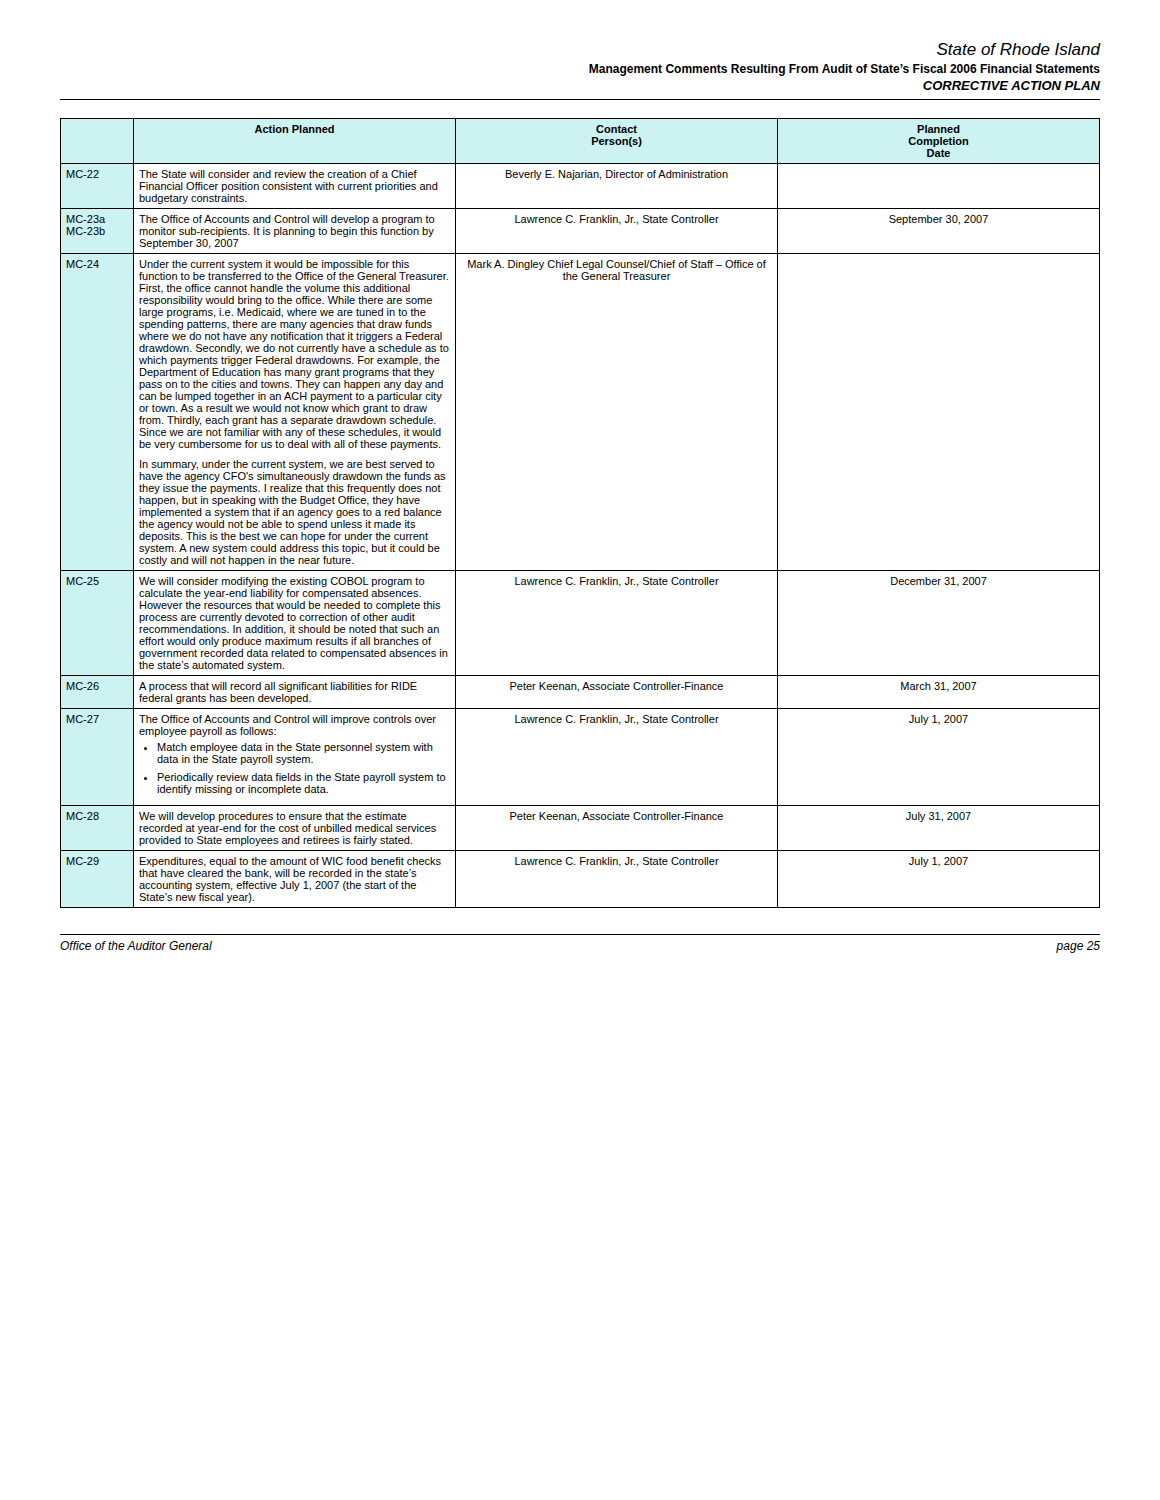State of Rhode Island
Management Comments Resulting From Audit of State’s Fiscal 2006 Financial Statements
CORRECTIVE ACTION PLAN
| | Action Planned | Contact Person(s) | Planned Completion Date |
| --- | --- | --- | --- |
| MC-22 | The State will consider and review the creation of a Chief Financial Officer position consistent with current priorities and budgetary constraints. | Beverly E. Najarian, Director of Administration | |
| MC-23a MC-23b | The Office of Accounts and Control will develop a program to monitor sub-recipients. It is planning to begin this function by September 30, 2007 | Lawrence C. Franklin, Jr., State Controller | September 30, 2007 |
| MC-24 | Under the current system it would be impossible for this function to be transferred to the Office of the General Treasurer. First, the office cannot handle the volume this additional responsibility would bring to the office. While there are some large programs, i.e. Medicaid, where we are tuned in to the spending patterns, there are many agencies that draw funds where we do not have any notification that it triggers a Federal drawdown. Secondly, we do not currently have a schedule as to which payments trigger Federal drawdowns. For example, the Department of Education has many grant programs that they pass on to the cities and towns. They can happen any day and can be lumped together in an ACH payment to a particular city or town. As a result we would not know which grant to draw from. Thirdly, each grant has a separate drawdown schedule. Since we are not familiar with any of these schedules, it would be very cumbersome for us to deal with all of these payments. In summary, under the current system, we are best served to have the agency CFO's simultaneously drawdown the funds as they issue the payments. I realize that this frequently does not happen, but in speaking with the Budget Office, they have implemented a system that if an agency goes to a red balance the agency would not be able to spend unless it made its deposits. This is the best we can hope for under the current system. A new system could address this topic, but it could be costly and will not happen in the near future. | Mark A. Dingley Chief Legal Counsel/Chief of Staff – Office of the General Treasurer | |
| MC-25 | We will consider modifying the existing COBOL program to calculate the year-end liability for compensated absences. However the resources that would be needed to complete this process are currently devoted to correction of other audit recommendations. In addition, it should be noted that such an effort would only produce maximum results if all branches of government recorded data related to compensated absences in the state’s automated system. | Lawrence C. Franklin, Jr., State Controller | December 31, 2007 |
| MC-26 | A process that will record all significant liabilities for RIDE federal grants has been developed. | Peter Keenan, Associate Controller-Finance | March 31, 2007 |
| MC-27 | The Office of Accounts and Control will improve controls over employee payroll as follows: Match employee data in the State personnel system with data in the State payroll system. Periodically review data fields in the State payroll system to identify missing or incomplete data. | Lawrence C. Franklin, Jr., State Controller | July 1, 2007 |
| MC-28 | We will develop procedures to ensure that the estimate recorded at year-end for the cost of unbilled medical services provided to State employees and retirees is fairly stated. | Peter Keenan, Associate Controller-Finance | July 31, 2007 |
| MC-29 | Expenditures, equal to the amount of WIC food benefit checks that have cleared the bank, will be recorded in the state’s accounting system, effective July 1, 2007 (the start of the State’s new fiscal year). | Lawrence C. Franklin, Jr., State Controller | July 1, 2007 |
Office of the Auditor General page 25